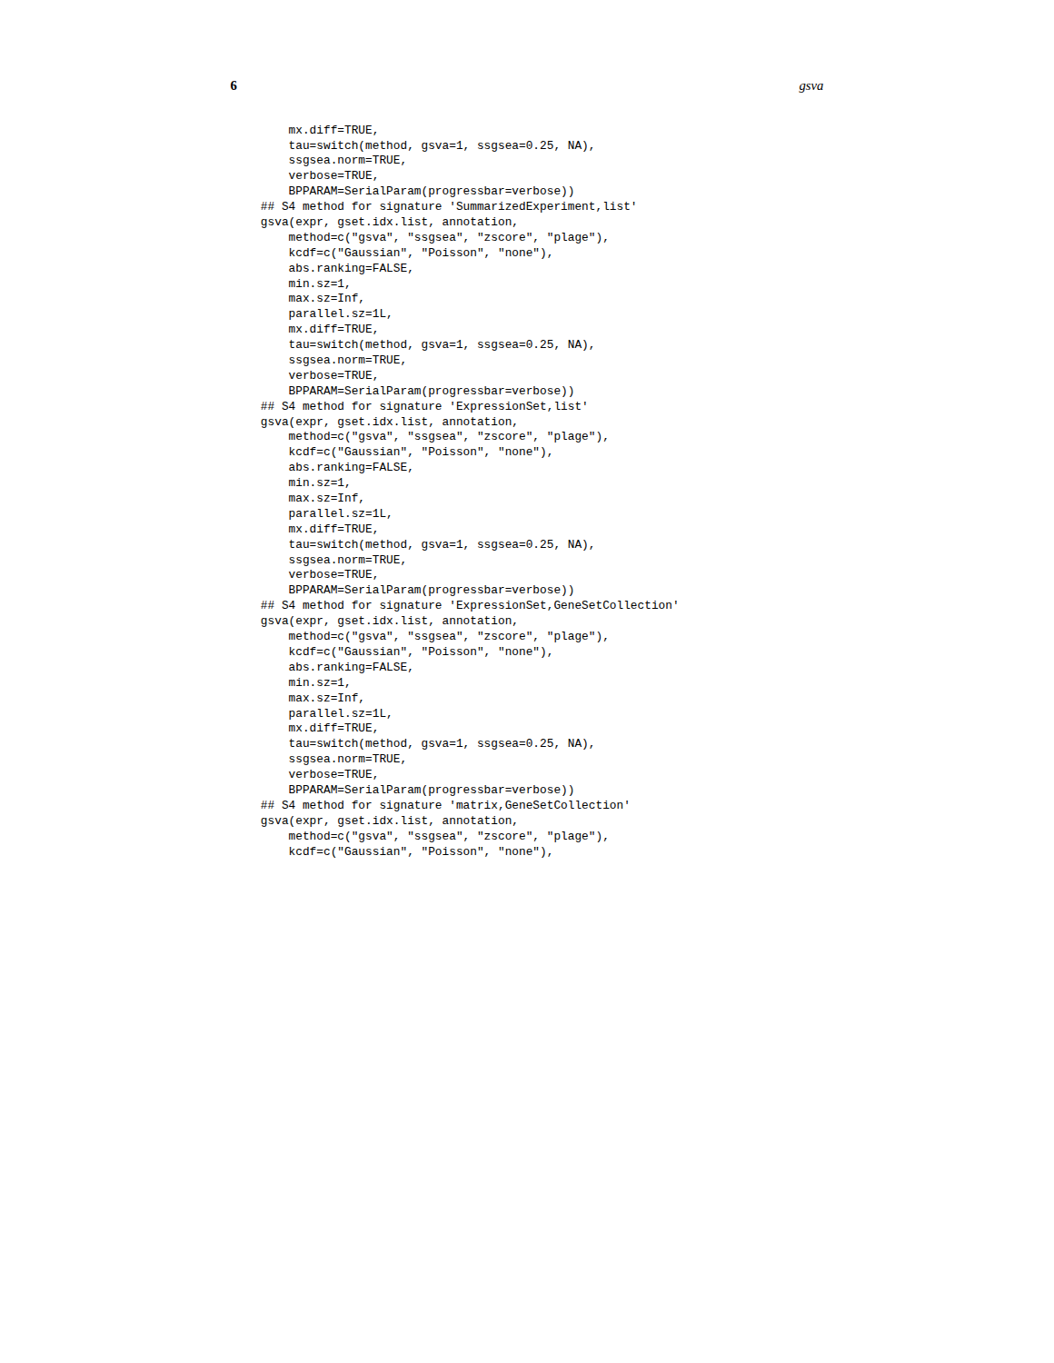6 gsva
    mx.diff=TRUE,
    tau=switch(method, gsva=1, ssgsea=0.25, NA),
    ssgsea.norm=TRUE,
    verbose=TRUE,
    BPPARAM=SerialParam(progressbar=verbose))
## S4 method for signature 'SummarizedExperiment,list'
gsva(expr, gset.idx.list, annotation,
    method=c("gsva", "ssgsea", "zscore", "plage"),
    kcdf=c("Gaussian", "Poisson", "none"),
    abs.ranking=FALSE,
    min.sz=1,
    max.sz=Inf,
    parallel.sz=1L,
    mx.diff=TRUE,
    tau=switch(method, gsva=1, ssgsea=0.25, NA),
    ssgsea.norm=TRUE,
    verbose=TRUE,
    BPPARAM=SerialParam(progressbar=verbose))
## S4 method for signature 'ExpressionSet,list'
gsva(expr, gset.idx.list, annotation,
    method=c("gsva", "ssgsea", "zscore", "plage"),
    kcdf=c("Gaussian", "Poisson", "none"),
    abs.ranking=FALSE,
    min.sz=1,
    max.sz=Inf,
    parallel.sz=1L,
    mx.diff=TRUE,
    tau=switch(method, gsva=1, ssgsea=0.25, NA),
    ssgsea.norm=TRUE,
    verbose=TRUE,
    BPPARAM=SerialParam(progressbar=verbose))
## S4 method for signature 'ExpressionSet,GeneSetCollection'
gsva(expr, gset.idx.list, annotation,
    method=c("gsva", "ssgsea", "zscore", "plage"),
    kcdf=c("Gaussian", "Poisson", "none"),
    abs.ranking=FALSE,
    min.sz=1,
    max.sz=Inf,
    parallel.sz=1L,
    mx.diff=TRUE,
    tau=switch(method, gsva=1, ssgsea=0.25, NA),
    ssgsea.norm=TRUE,
    verbose=TRUE,
    BPPARAM=SerialParam(progressbar=verbose))
## S4 method for signature 'matrix,GeneSetCollection'
gsva(expr, gset.idx.list, annotation,
    method=c("gsva", "ssgsea", "zscore", "plage"),
    kcdf=c("Gaussian", "Poisson", "none"),